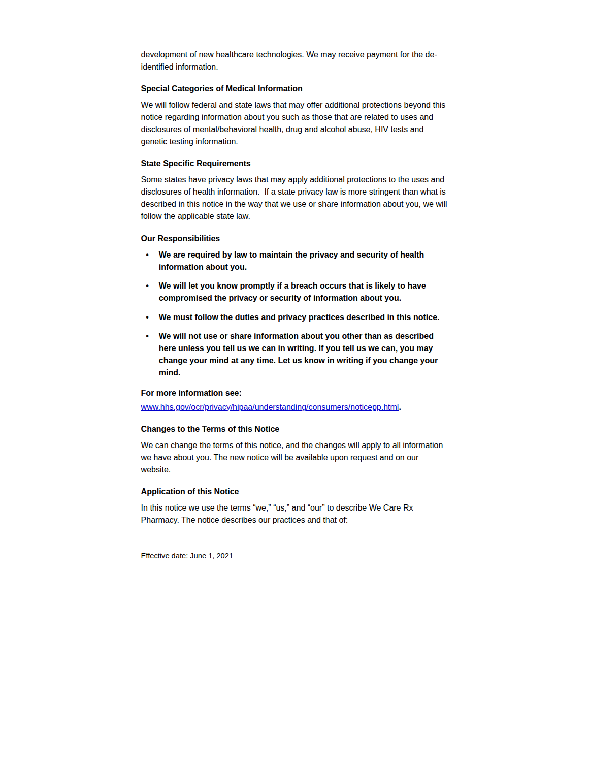development of new healthcare technologies. We may receive payment for the de-identified information.
Special Categories of Medical Information
We will follow federal and state laws that may offer additional protections beyond this notice regarding information about you such as those that are related to uses and disclosures of mental/behavioral health, drug and alcohol abuse, HIV tests and genetic testing information.
State Specific Requirements
Some states have privacy laws that may apply additional protections to the uses and disclosures of health information. If a state privacy law is more stringent than what is described in this notice in the way that we use or share information about you, we will follow the applicable state law.
Our Responsibilities
We are required by law to maintain the privacy and security of health information about you.
We will let you know promptly if a breach occurs that is likely to have compromised the privacy or security of information about you.
We must follow the duties and privacy practices described in this notice.
We will not use or share information about you other than as described here unless you tell us we can in writing. If you tell us we can, you may change your mind at any time. Let us know in writing if you change your mind.
For more information see:
www.hhs.gov/ocr/privacy/hipaa/understanding/consumers/noticepp.html.
Changes to the Terms of this Notice
We can change the terms of this notice, and the changes will apply to all information we have about you. The new notice will be available upon request and on our website.
Application of this Notice
In this notice we use the terms “we,” “us,” and “our” to describe We Care Rx Pharmacy. The notice describes our practices and that of:
Effective date: June 1, 2021